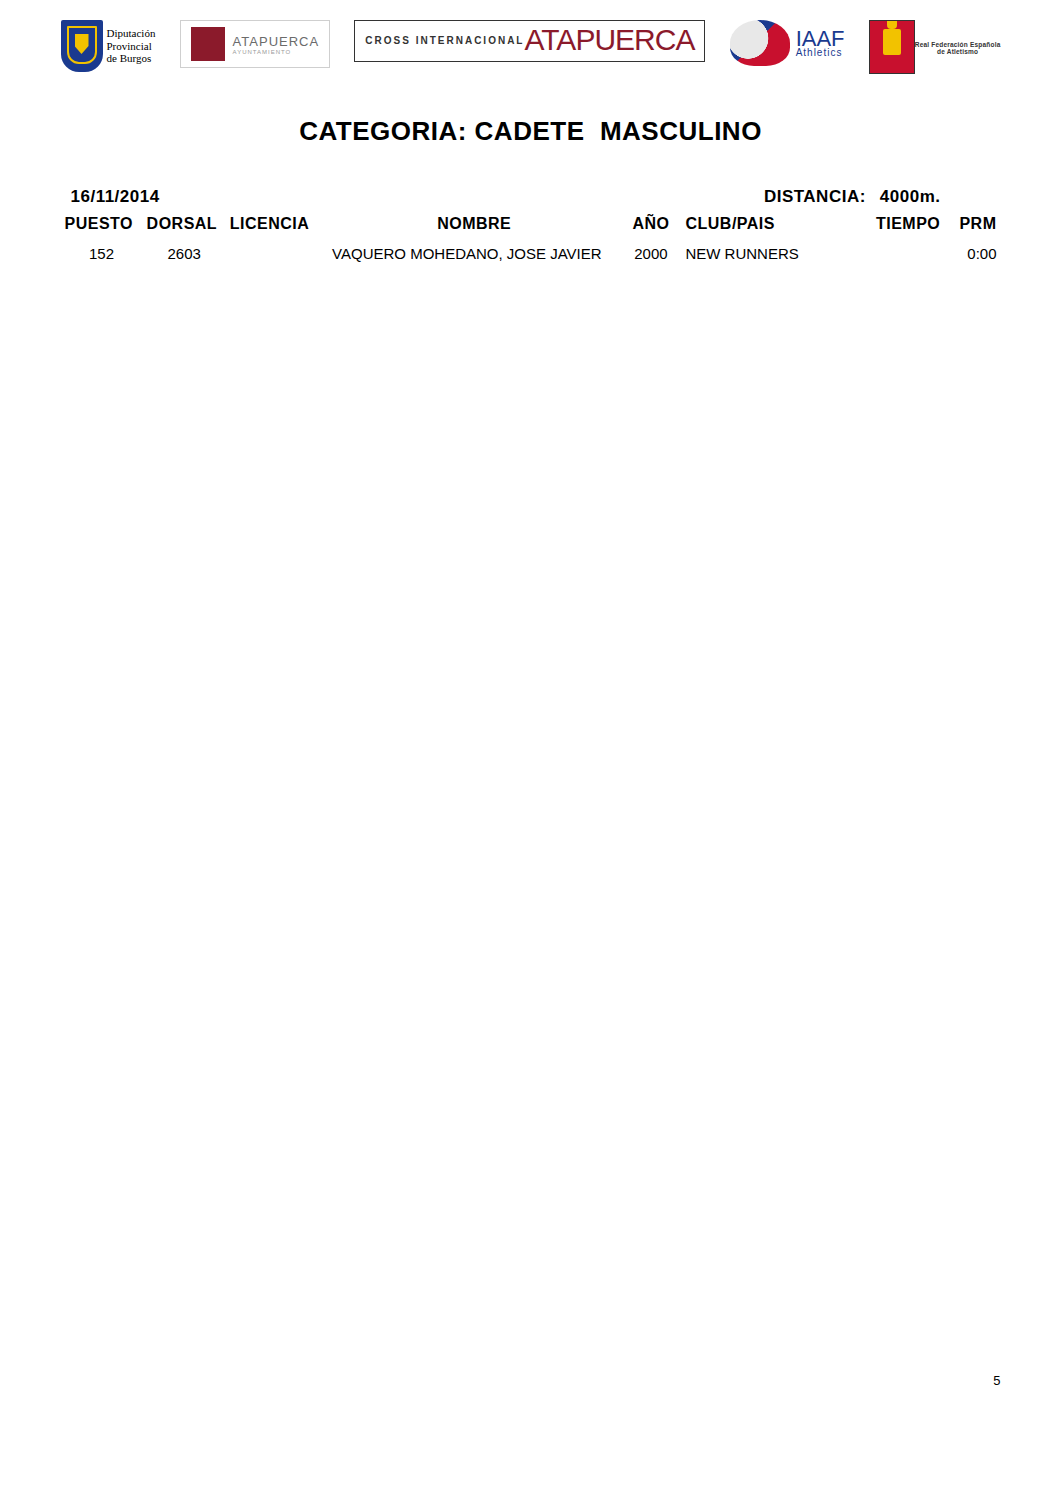Diputación
Provincial
de Burgos
ATAPUERCAAYUNTAMIENTO
CROSS INTERNACIONAL
ATAPUERCA
IAAFAthletics
Real Federación Española
de Atletismo
CATEGORIA: CADETE MASCULINO
16/11/2014
DISTANCIA:4000m.
| PUESTO | DORSAL | LICENCIA | NOMBRE | AÑO | CLUB/PAIS | TIEMPO | PRM |
| --- | --- | --- | --- | --- | --- | --- | --- |
| 152 | 2603 | | VAQUERO MOHEDANO, JOSE JAVIER | 2000 | NEW RUNNERS | | 0:00 |
5